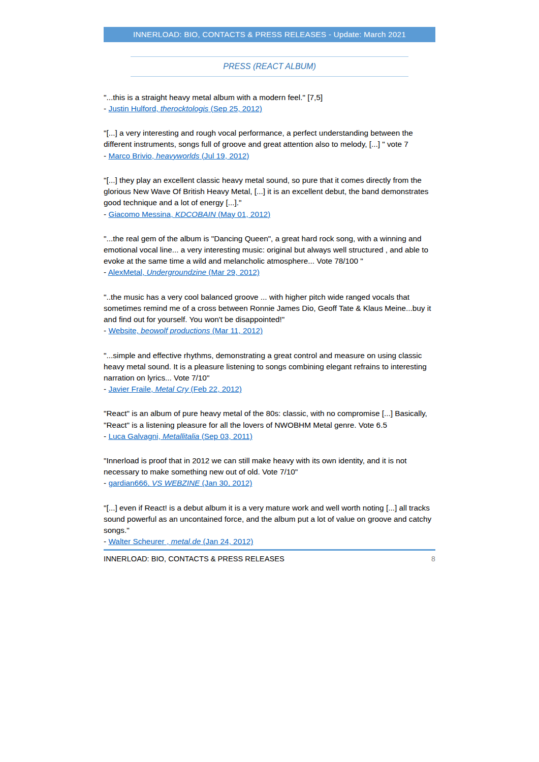INNERLOAD: BIO, CONTACTS & PRESS RELEASES - Update: March 2021
PRESS (REACT ALBUM)
"...this is a straight heavy metal album with a modern feel." [7,5]
- Justin Hulford, therocktologis (Sep 25, 2012)
"[...] a very interesting and rough vocal performance, a perfect understanding between the different instruments, songs full of groove and great attention also to melody, [...] " vote 7
- Marco Brivio, heavyworlds (Jul 19, 2012)
"[...] they play an excellent classic heavy metal sound, so pure that it comes directly from the glorious New Wave Of British Heavy Metal, [...] it is an excellent debut, the band demonstrates good technique and a lot of energy [...]."
- Giacomo Messina, KDCOBAIN (May 01, 2012)
"...the real gem of the album is "Dancing Queen", a great hard rock song, with a winning and emotional vocal line... a very interesting music: original but always well structured , and able to evoke at the same time a wild and melancholic atmosphere... Vote 78/100 "
- AlexMetal, Undergroundzine (Mar 29, 2012)
"..the music has a very cool balanced groove ... with higher pitch wide ranged vocals that sometimes remind me of a cross between Ronnie James Dio, Geoff Tate & Klaus Meine...buy it and find out for yourself. You won't be disappointed!"
- Website, beowolf productions (Mar 11, 2012)
"...simple and effective rhythms, demonstrating a great control and measure on using classic heavy metal sound. It is a pleasure listening to songs combining elegant refrains to interesting narration on lyrics... Vote 7/10"
- Javier Fraile, Metal Cry (Feb 22, 2012)
"React" is an album of pure heavy metal of the 80s: classic, with no compromise [...] Basically, "React" is a listening pleasure for all the lovers of NWOBHM Metal genre. Vote 6.5
- Luca Galvagni, Metallitalia (Sep 03, 2011)
"Innerload is proof that in 2012 we can still make heavy with its own identity, and it is not necessary to make something new out of old. Vote 7/10"
- gardian666, VS WEBZINE (Jan 30, 2012)
"[...] even if React! is a debut album it is a very mature work and well worth noting [...] all tracks sound powerful as an uncontained force, and the album put a lot of value on groove and catchy songs."
- Walter Scheurer , metal.de (Jan 24, 2012)
INNERLOAD: BIO, CONTACTS & PRESS RELEASES 8